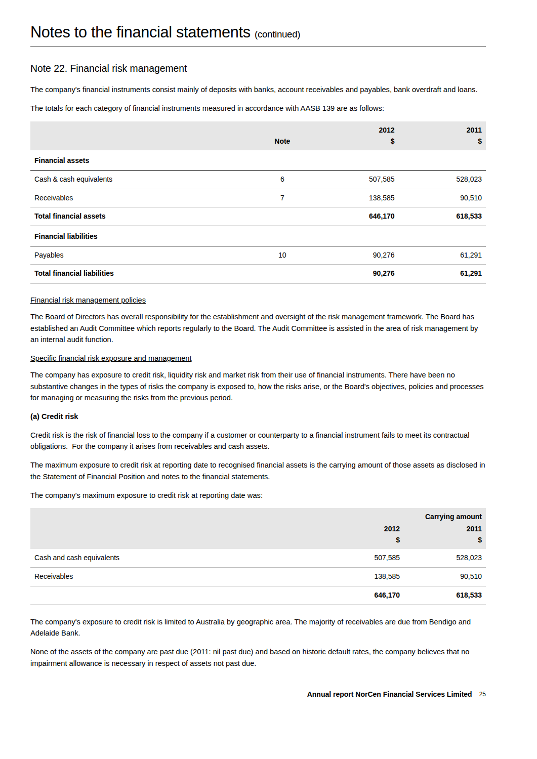Notes to the financial statements (continued)
Note 22. Financial risk management
The company's financial instruments consist mainly of deposits with banks, account receivables and payables, bank overdraft and loans.
The totals for each category of financial instruments measured in accordance with AASB 139 are as follows:
| | Note | 2012 $ | 2011 $ |
| --- | --- | --- | --- |
| Financial assets | | | |
| Cash & cash equivalents | 6 | 507,585 | 528,023 |
| Receivables | 7 | 138,585 | 90,510 |
| Total financial assets | | 646,170 | 618,533 |
| Financial liabilities | | | |
| Payables | 10 | 90,276 | 61,291 |
| Total financial liabilities | | 90,276 | 61,291 |
Financial risk management policies
The Board of Directors has overall responsibility for the establishment and oversight of the risk management framework. The Board has established an Audit Committee which reports regularly to the Board. The Audit Committee is assisted in the area of risk management by an internal audit function.
Specific financial risk exposure and management
The company has exposure to credit risk, liquidity risk and market risk from their use of financial instruments. There have been no substantive changes in the types of risks the company is exposed to, how the risks arise, or the Board's objectives, policies and processes for managing or measuring the risks from the previous period.
(a) Credit risk
Credit risk is the risk of financial loss to the company if a customer or counterparty to a financial instrument fails to meet its contractual obligations. For the company it arises from receivables and cash assets.
The maximum exposure to credit risk at reporting date to recognised financial assets is the carrying amount of those assets as disclosed in the Statement of Financial Position and notes to the financial statements.
The company's maximum exposure to credit risk at reporting date was:
| | Carrying amount |
| | 2012 $ | 2011 $ |
| Cash and cash equivalents | 507,585 | 528,023 |
| Receivables | 138,585 | 90,510 |
| | 646,170 | 618,533 |
The company's exposure to credit risk is limited to Australia by geographic area. The majority of receivables are due from Bendigo and Adelaide Bank.
None of the assets of the company are past due (2011: nil past due) and based on historic default rates, the company believes that no impairment allowance is necessary in respect of assets not past due.
Annual report NorCen Financial Services Limited 25